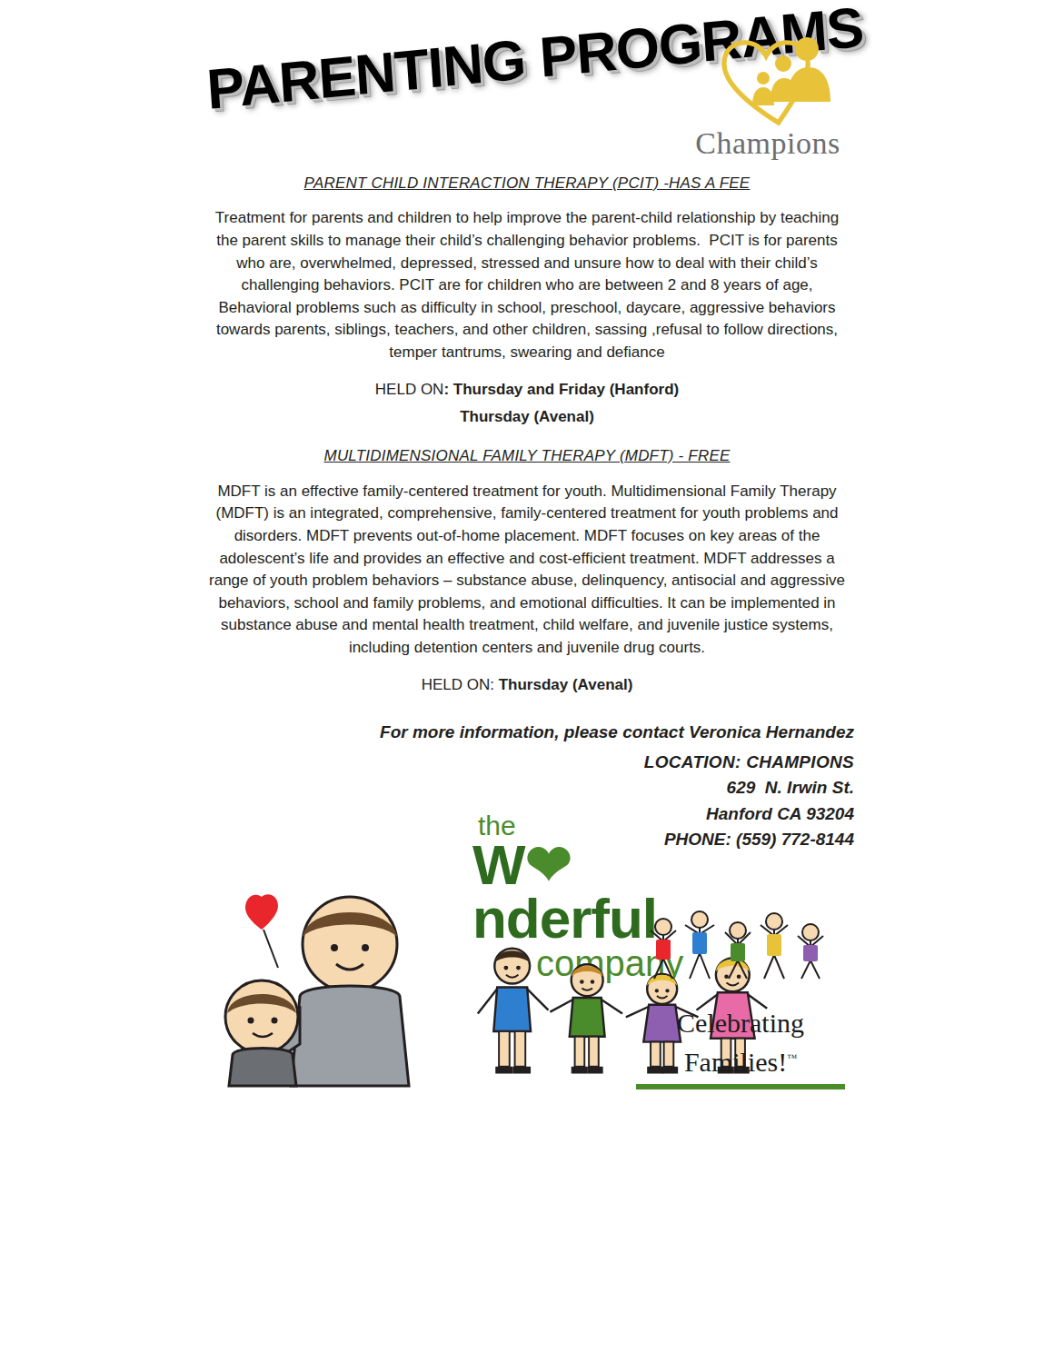PARENTING PROGRAMS
Champions
PARENT CHILD INTERACTION THERAPY (PCIT) -HAS A FEE
Treatment for parents and children to help improve the parent-child relationship by teaching the parent skills to manage their child’s challenging behavior problems. PCIT is for parents who are, overwhelmed, depressed, stressed and unsure how to deal with their child’s challenging behaviors. PCIT are for children who are between 2 and 8 years of age, Behavioral problems such as difficulty in school, preschool, daycare, aggressive behaviors towards parents, siblings, teachers, and other children, sassing ,refusal to follow directions, temper tantrums, swearing and defiance
HELD ON: Thursday and Friday (Hanford)
Thursday (Avenal)
MULTIDIMENSIONAL FAMILY THERAPY (MDFT) - FREE
MDFT is an effective family-centered treatment for youth. Multidimensional Family Therapy (MDFT) is an integrated, comprehensive, family-centered treatment for youth problems and disorders. MDFT prevents out-of-home placement. MDFT focuses on key areas of the adolescent’s life and provides an effective and cost-efficient treatment. MDFT addresses a range of youth problem behaviors – substance abuse, delinquency, antisocial and aggressive behaviors, school and family problems, and emotional difficulties. It can be implemented in substance abuse and mental health treatment, child welfare, and juvenile justice systems, including detention centers and juvenile drug courts.
HELD ON: Thursday (Avenal)
For more information, please contact Veronica Hernandez LOCATION: CHAMPIONS
629 N. Irwin St.
Hanford CA 93204
PHONE: (559) 772-8144
the
W❤nderful
company
Celebrating Families!™